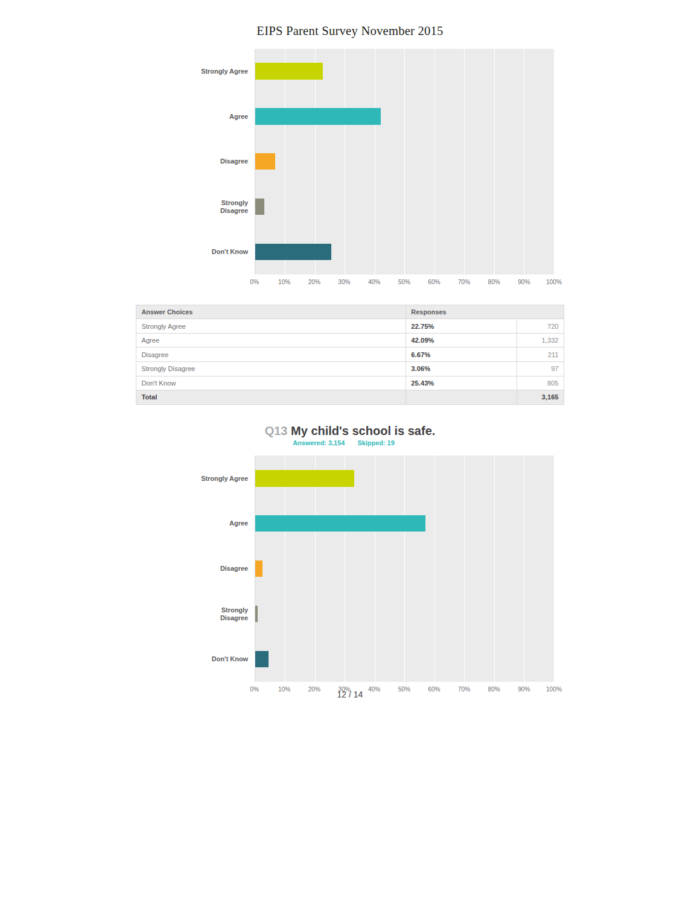EIPS Parent Survey November 2015
Strongly Agree
Agree
Disagree
Strongly
Disagree
Don't Know
0% 10% 20% 30% 40% 50% 60% 70% 80% 90% 100%
| Answer Choices | Responses |
| --- | --- |
| Strongly Agree | 22.75% | 720 |
| Agree | 42.09% | 1,332 |
| Disagree | 6.67% | 211 |
| Strongly Disagree | 3.06% | 97 |
| Don't Know | 25.43% | 805 |
| Total | | 3,165 |
Q13 My child's school is safe.
Answered: 3,154 Skipped: 19
Strongly Agree
Agree
Disagree
Strongly
Disagree
Don't Know
0% 10% 20% 30% 40% 50% 60% 70% 80% 90% 100%
12 / 14